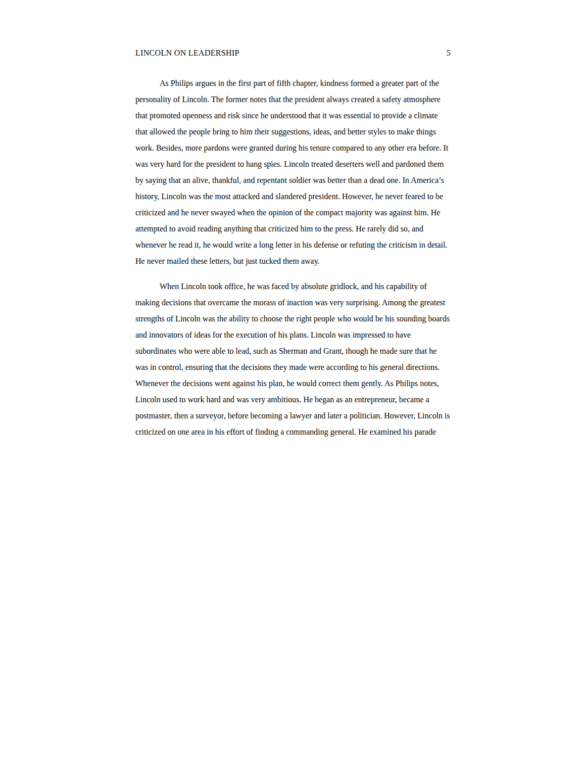Lincoln on Leadership 5
As Philips argues in the first part of fifth chapter, kindness formed a greater part of the personality of Lincoln. The former notes that the president always created a safety atmosphere that promoted openness and risk since he understood that it was essential to provide a climate that allowed the people bring to him their suggestions, ideas, and better styles to make things work. Besides, more pardons were granted during his tenure compared to any other era before. It was very hard for the president to hang spies. Lincoln treated deserters well and pardoned them by saying that an alive, thankful, and repentant soldier was better than a dead one. In America’s history, Lincoln was the most attacked and slandered president. However, he never feared to be criticized and he never swayed when the opinion of the compact majority was against him. He attempted to avoid reading anything that criticized him to the press. He rarely did so, and whenever he read it, he would write a long letter in his defense or refuting the criticism in detail. He never mailed these letters, but just tucked them away.
When Lincoln took office, he was faced by absolute gridlock, and his capability of making decisions that overcame the morass of inaction was very surprising. Among the greatest strengths of Lincoln was the ability to choose the right people who would be his sounding boards and innovators of ideas for the execution of his plans. Lincoln was impressed to have subordinates who were able to lead, such as Sherman and Grant, though he made sure that he was in control, ensuring that the decisions they made were according to his general directions. Whenever the decisions went against his plan, he would correct them gently. As Philips notes, Lincoln used to work hard and was very ambitious. He began as an entrepreneur, became a postmaster, then a surveyor, before becoming a lawyer and later a politician. However, Lincoln is criticized on one area in his effort of finding a commanding general. He examined his parade